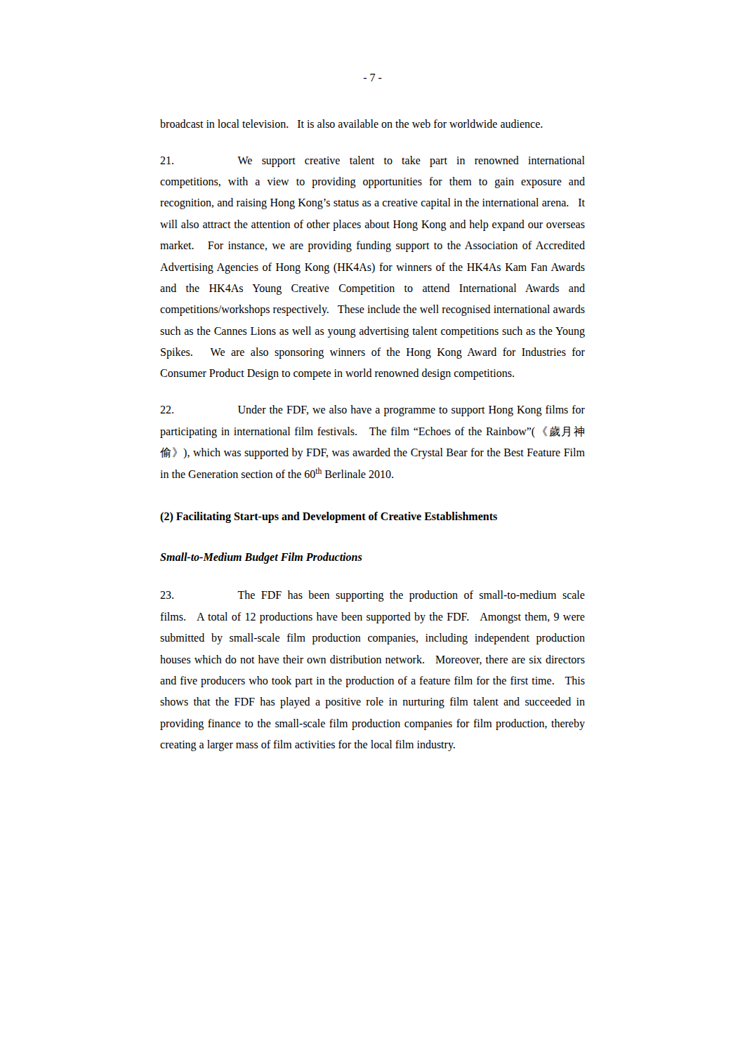- 7 -
broadcast in local television. It is also available on the web for worldwide audience.
21. We support creative talent to take part in renowned international competitions, with a view to providing opportunities for them to gain exposure and recognition, and raising Hong Kong’s status as a creative capital in the international arena. It will also attract the attention of other places about Hong Kong and help expand our overseas market. For instance, we are providing funding support to the Association of Accredited Advertising Agencies of Hong Kong (HK4As) for winners of the HK4As Kam Fan Awards and the HK4As Young Creative Competition to attend International Awards and competitions/workshops respectively. These include the well recognised international awards such as the Cannes Lions as well as young advertising talent competitions such as the Young Spikes. We are also sponsoring winners of the Hong Kong Award for Industries for Consumer Product Design to compete in world renowned design competitions.
22. Under the FDF, we also have a programme to support Hong Kong films for participating in international film festivals. The film “Echoes of the Rainbow”(《歲月神偷》), which was supported by FDF, was awarded the Crystal Bear for the Best Feature Film in the Generation section of the 60th Berlinale 2010.
(2) Facilitating Start-ups and Development of Creative Establishments
Small-to-Medium Budget Film Productions
23. The FDF has been supporting the production of small-to-medium scale films. A total of 12 productions have been supported by the FDF. Amongst them, 9 were submitted by small-scale film production companies, including independent production houses which do not have their own distribution network. Moreover, there are six directors and five producers who took part in the production of a feature film for the first time. This shows that the FDF has played a positive role in nurturing film talent and succeeded in providing finance to the small-scale film production companies for film production, thereby creating a larger mass of film activities for the local film industry.